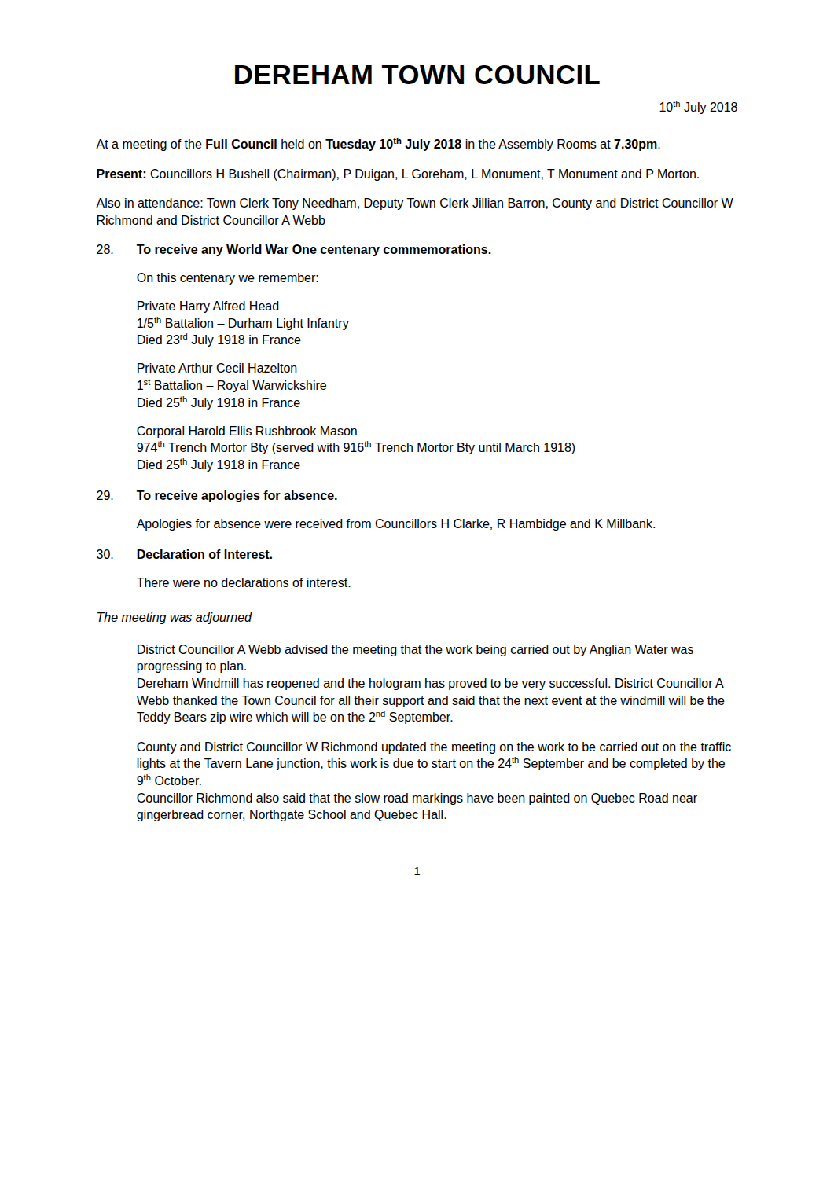DEREHAM TOWN COUNCIL
10th July 2018
At a meeting of the Full Council held on Tuesday 10th July 2018 in the Assembly Rooms at 7.30pm.
Present: Councillors H Bushell (Chairman), P Duigan, L Goreham, L Monument, T Monument and P Morton.
Also in attendance: Town Clerk Tony Needham, Deputy Town Clerk Jillian Barron, County and District Councillor W Richmond and District Councillor A Webb
28.
To receive any World War One centenary commemorations.
On this centenary we remember:
Private Harry Alfred Head
1/5th Battalion – Durham Light Infantry
Died 23rd July 1918 in France
Private Arthur Cecil Hazelton
1st Battalion – Royal Warwickshire
Died 25th July 1918 in France
Corporal Harold Ellis Rushbrook Mason
974th Trench Mortor Bty (served with 916th Trench Mortor Bty until March 1918)
Died 25th July 1918 in France
29.
To receive apologies for absence.
Apologies for absence were received from Councillors H Clarke, R Hambidge and K Millbank.
30.
Declaration of Interest.
There were no declarations of interest.
The meeting was adjourned
District Councillor A Webb advised the meeting that the work being carried out by Anglian Water was progressing to plan.
Dereham Windmill has reopened and the hologram has proved to be very successful. District Councillor A Webb thanked the Town Council for all their support and said that the next event at the windmill will be the Teddy Bears zip wire which will be on the 2nd September.
County and District Councillor W Richmond updated the meeting on the work to be carried out on the traffic lights at the Tavern Lane junction, this work is due to start on the 24th September and be completed by the 9th October.
Councillor Richmond also said that the slow road markings have been painted on Quebec Road near gingerbread corner, Northgate School and Quebec Hall.
1